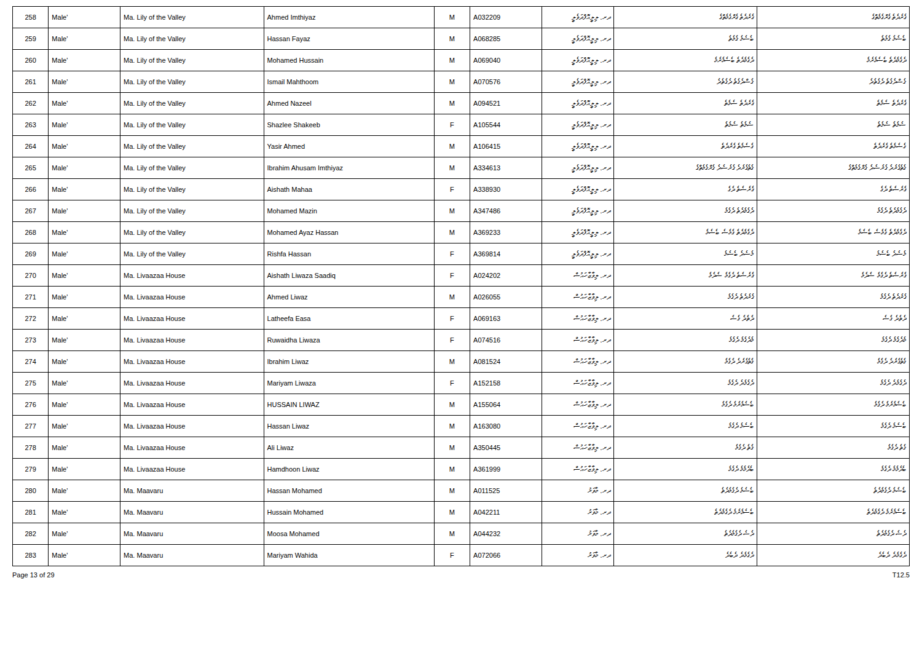| 258 | Male' | Ma. Lily of the Valley | Ahmed Imthiyaz | M | A032209 | ދރ. ލިލީއޮފްދަވެލީ | ގެރެދެތެ ގެރްގެމެތްގެ | ގެރެދެތެ ގެރްގެމެތްގެ |
| 259 | Male' | Ma. Lily of the Valley | Hassan Fayaz | M | A068285 | ދރ. ލިލީއޮފްދަވެލީ | ބެސެމެ ގެމެތެ | ބެސެމެ ގެމެތެ |
| 260 | Male' | Ma. Lily of the Valley | Mohamed Hussain | M | A069040 | ދރ. ލިލީއޮފްދަވެލީ | ދެގެމެދެތެ ބެސެމެރެމެ | ދެގެމެދެތެ ބެސެމެރެމެ |
| 261 | Male' | Ma. Lily of the Valley | Ismail Mahthoom | M | A070576 | ދރ. ލިލީއޮފްދަވެލީ | ގެސްދެގެތެ ދެގެތެދެ | ގެސްދެގެތެ ދެގެތެދެ |
| 262 | Male' | Ma. Lily of the Valley | Ahmed Nazeel | M | A094521 | ދރ. ލިލީއޮފްދަވެލީ | ގެރެދެތެ ސެމެތެ | ގެރެދެތެ ސެމެތެ |
| 263 | Male' | Ma. Lily of the Valley | Shazlee Shakeeb | F | A105544 | ދރ. ލިލީއޮފްދަވެލީ | ސެމެތެ ސެމެތެ | ސެމެތެ ސެމެތެ |
| 264 | Male' | Ma. Lily of the Valley | Yasir Ahmed | M | A106415 | ދރ. ލިލީއޮފްދަވެލީ | ގެސެމެތެ ގެރެދެތެ | ގެސެމެތެ ގެރެދެތެ |
| 265 | Male' | Ma. Lily of the Valley | Ibrahim Ahusam Imthiyaz | M | A334613 | ދރ. ލިލީއޮފްދަވެލީ | ގެތެގެރެދެ ގެރެސެދެ ގެރްގެމެތްގެ | ގެތެގެރެދެ ގެރެސެދެ ގެރްގެމެތްގެ |
| 266 | Male' | Ma. Lily of the Valley | Aishath Mahaa | F | A338930 | ދރ. ލިލީއޮފްދަވެލީ | ގެރެސެތެ ދެގެ | ގެރެސެތެ ދެގެ |
| 267 | Male' | Ma. Lily of the Valley | Mohamed Mazin | M | A347486 | ދރ. ލިލީއޮފްދަވެލީ | ދެގެމެދެތެ ދެގެމެ | ދެގެމެދެތެ ދެގެމެ |
| 268 | Male' | Ma. Lily of the Valley | Mohamed Ayaz Hassan | M | A369233 | ދރ. ލިލީއޮފްދަވެލީ | ދެގެމެދެތެ ގެމެސެ ބެސެމެ | ދެގެމެދެތެ ގެމެސެ ބެސެމެ |
| 269 | Male' | Ma. Lily of the Valley | Rishfa Hassan | F | A369814 | ދރ. ލިލީއޮފްދަވެލީ | މެސެދެ ބެސެމެ | މެސެދެ ބެސެމެ |
| 270 | Male' | Ma. Livaazaa House | Aishath Liwaza Saadiq | F | A024202 | ދރ. ލިވާޒާހައުސް | ގެރެސެތެ ދެގެމެ ސެދެމެ | ގެރެސެތެ ދެގެމެ ސެދެމެ |
| 271 | Male' | Ma. Livaazaa House | Ahmed Liwaz | M | A026055 | ދރ. ލިވާޒާހައުސް | ގެރެދެތެ ދެގެމެ | ގެރެދެތެ ދެގެމެ |
| 272 | Male' | Ma. Livaazaa House | Latheefa Easa | F | A069163 | ދރ. ލިވާޒާހައުސް | ދެތެދެ ގެސެ | ދެތެދެ ގެސެ |
| 273 | Male' | Ma. Livaazaa House | Ruwaidha Liwaza | F | A074516 | ދރ. ލިވާޒާހައުސް | މެދެގެމެ ދެގެމެ | މެދެގެމެ ދެގެމެ |
| 274 | Male' | Ma. Livaazaa House | Ibrahim Liwaz | M | A081524 | ދރ. ލިވާޒާހައުސް | ގެތެގެރެދެ ދެގެމެ | ގެތެގެރެދެ ދެގެމެ |
| 275 | Male' | Ma. Livaazaa House | Mariyam Liwaza | F | A152158 | ދރ. ލިވާޒާހައުސް | ދެގެމެދެ ދެގެމެ | ދެގެމެދެ ދެގެމެ |
| 276 | Male' | Ma. Livaazaa House | HUSSAIN LIWAZ | M | A155064 | ދރ. ލިވާޒާހައުސް | ބެސެމެރެމެ ދެގެމެ | ބެސެމެރެމެ ދެގެމެ |
| 277 | Male' | Ma. Livaazaa House | Hassan Liwaz | M | A163080 | ދރ. ލިވާޒާހައުސް | ބެސެމެ ދެގެމެ | ބެސެމެ ދެގެމެ |
| 278 | Male' | Ma. Livaazaa House | Ali Liwaz | M | A350445 | ދރ. ލިވާޒާހައުސް | ގެތެ ދެގެމެ | ގެތެ ދެގެމެ |
| 279 | Male' | Ma. Livaazaa House | Hamdhoon Liwaz | M | A361999 | ދރ. ލިވާޒާހައުސް | ބެދެމެމެ ދެގެމެ | ބެދެމެމެ ދެގެމެ |
| 280 | Male' | Ma. Maavaru | Hassan Mohamed | M | A011525 | ދރ. މާވަރު | ބެސެމެ ދެގެމެދެތެ | ބެސެމެ ދެގެމެދެތެ |
| 281 | Male' | Ma. Maavaru | Hussain Mohamed | M | A042211 | ދރ. މާވަރު | ބެސެމެރެމެ ދެގެމެދެތެ | ބެސެމެރެމެ ދެގެމެދެތެ |
| 282 | Male' | Ma. Maavaru | Moosa Mohamed | M | A044232 | ދރ. މާވަރު | ދެސެ ދެގެމެދެތެ | ދެސެ ދެގެމެދެތެ |
| 283 | Male' | Ma. Maavaru | Mariyam Wahida | F | A072066 | ދރ. މާވަރު | ދެގެމެދެ ދެބެދެ | ދެގެމެދެ ދެބެދެ |
Page 13 of 29 T12.5